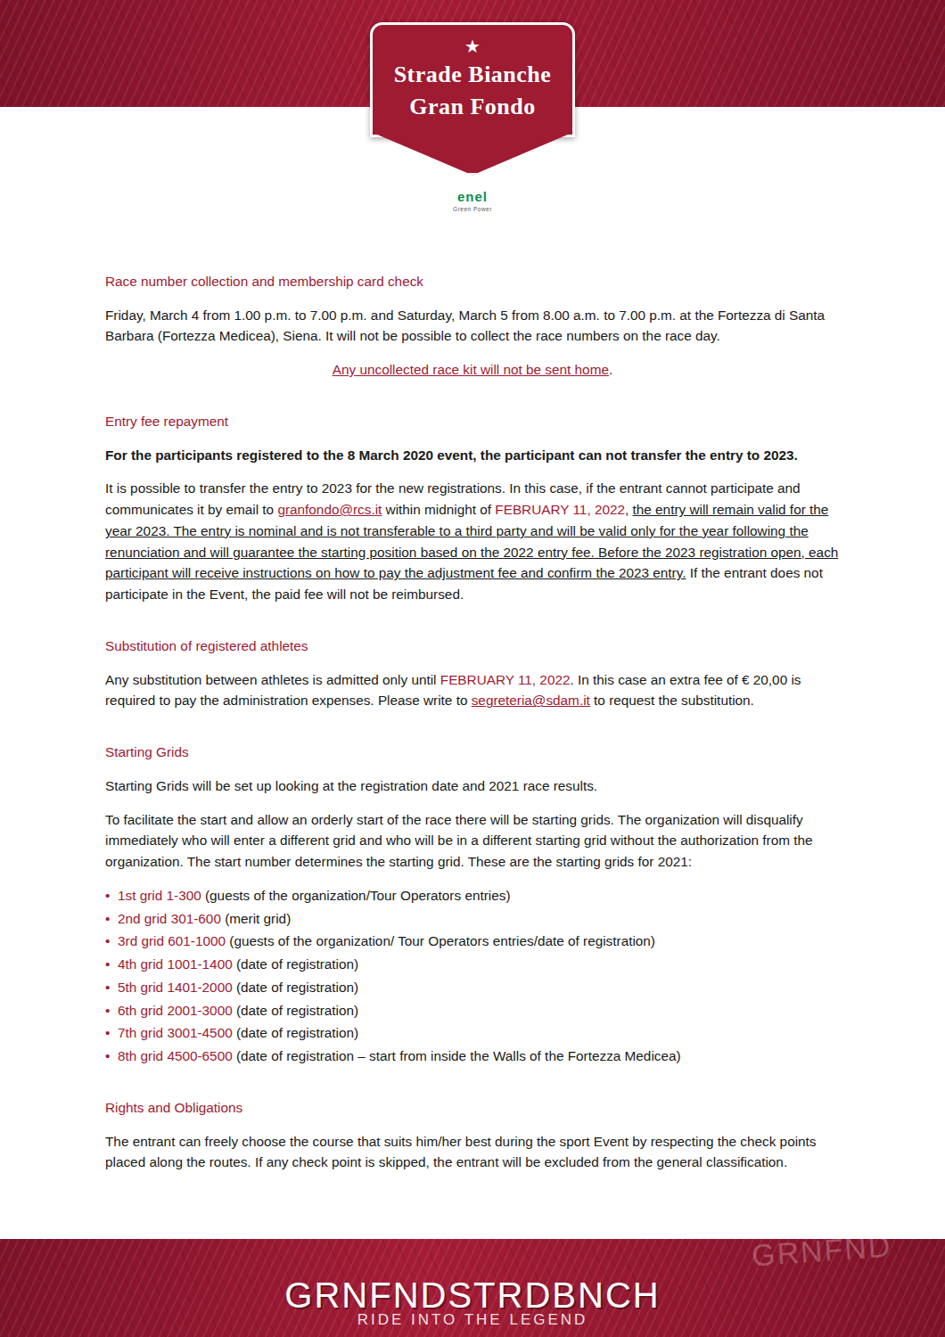★ Strade Bianche Gran Fondo
enelGreen Power
Race number collection and membership card check
Friday, March 4 from 1.00 p.m. to 7.00 p.m. and Saturday, March 5 from 8.00 a.m. to 7.00 p.m. at the Fortezza di Santa Barbara (Fortezza Medicea), Siena. It will not be possible to collect the race numbers on the race day.
Any uncollected race kit will not be sent home.
Entry fee repayment
For the participants registered to the 8 March 2020 event, the participant can not transfer the entry to 2023.
It is possible to transfer the entry to 2023 for the new registrations. In this case, if the entrant cannot participate and communicates it by email to granfondo@rcs.it within midnight of FEBRUARY 11, 2022, the entry will remain valid for the year 2023. The entry is nominal and is not transferable to a third party and will be valid only for the year following the renunciation and will guarantee the starting position based on the 2022 entry fee. Before the 2023 registration open, each participant will receive instructions on how to pay the adjustment fee and confirm the 2023 entry. If the entrant does not participate in the Event, the paid fee will not be reimbursed.
Substitution of registered athletes
Any substitution between athletes is admitted only until FEBRUARY 11, 2022. In this case an extra fee of € 20,00 is required to pay the administration expenses. Please write to segreteria@sdam.it to request the substitution.
Starting Grids
Starting Grids will be set up looking at the registration date and 2021 race results.
To facilitate the start and allow an orderly start of the race there will be starting grids. The organization will disqualify immediately who will enter a different grid and who will be in a different starting grid without the authorization from the organization. The start number determines the starting grid. These are the starting grids for 2021:
1st grid 1-300 (guests of the organization/Tour Operators entries)
2nd grid 301-600 (merit grid)
3rd grid 601-1000 (guests of the organization/ Tour Operators entries/date of registration)
4th grid 1001-1400 (date of registration)
5th grid 1401-2000 (date of registration)
6th grid 2001-3000 (date of registration)
7th grid 3001-4500 (date of registration)
8th grid 4500-6500 (date of registration – start from inside the Walls of the Fortezza Medicea)
Rights and Obligations
The entrant can freely choose the course that suits him/her best during the sport Event by respecting the check points placed along the routes. If any check point is skipped, the entrant will be excluded from the general classification.
GRNFND
GRNFNDSTRDBNCH
RIDE INTO THE LEGEND